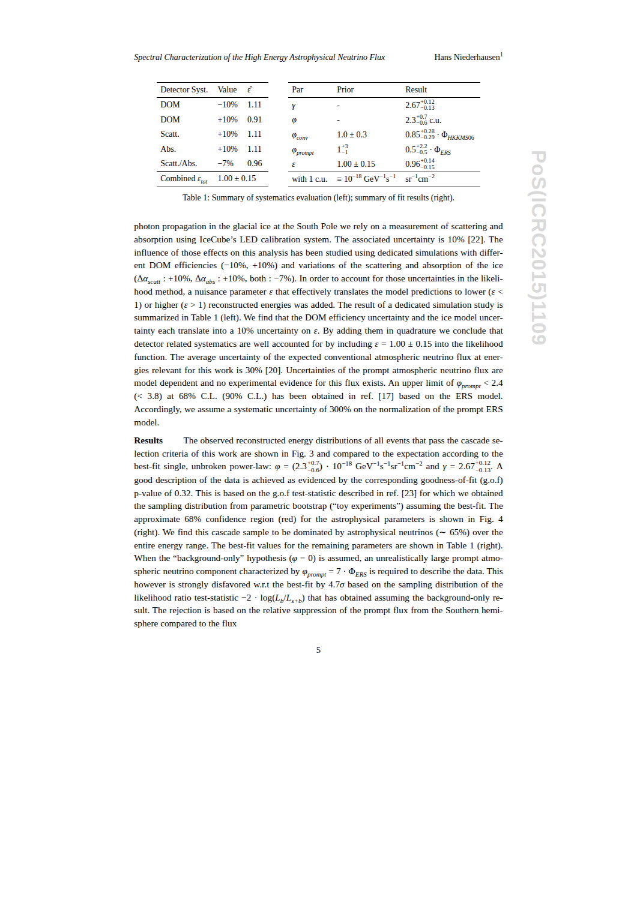PoS(ICRC2015)1109
Spectral Characterization of the High Energy Astrophysical Neutrino Flux
Hans Niederhausen1
| Detector Syst. | Value | ε̂ |
| --- | --- | --- |
| DOM | −10% | 1.11 |
| DOM | +10% | 0.91 |
| Scatt. | +10% | 1.11 |
| Abs. | +10% | 1.11 |
| Scatt./Abs. | −7% | 0.96 |
| Combined ε tot | 1.00 ± 0.15 |
| Par | Prior | Result |
| --- | --- | --- |
| γ | - | 2.67 +0.12 −0.13 |
| φ | - | 2.3 +0.7 −0.6 c.u. |
| φ conv | 1.0 ± 0.3 | 0.85 +0.28 −0.29 · Φ HKKMS 06 |
| φ prompt | 1 +3 −1 | 0.5 +2.2 −0.5 · Φ ERS |
| ε | 1.00 ± 0.15 | 0.96 +0.14 −0.15 |
| with 1 c.u. | ≡ 10 −18 GeV −1 s −1 | sr −1 cm −2 |
Table 1: Summary of systematics evaluation (left); summary of fit results (right).
photon propagation in the glacial ice at the South Pole we rely on a measurement of scattering and absorption using IceCube’s LED calibration system. The associated uncertainty is 10% [22]. The influence of those effects on this analysis has been studied using dedicated simulations with different DOM efficiencies (−10%, +10%) and variations of the scattering and absorption of the ice (Δαscatt : +10%, Δαabs : +10%, both : −7%). In order to account for those uncertainties in the likelihood method, a nuisance parameter ε that effectively translates the model predictions to lower (ε < 1) or higher (ε > 1) reconstructed energies was added. The result of a dedicated simulation study is summarized in Table 1 (left). We find that the DOM efficiency uncertainty and the ice model uncertainty each translate into a 10% uncertainty on ε. By adding them in quadrature we conclude that detector related systematics are well accounted for by including ε = 1.00 ± 0.15 into the likelihood function. The average uncertainty of the expected conventional atmospheric neutrino flux at energies relevant for this work is 30% [20]. Uncertainties of the prompt atmospheric neutrino flux are model dependent and no experimental evidence for this flux exists. An upper limit of φprompt < 2.4 (< 3.8) at 68% C.L. (90% C.L.) has been obtained in ref. [17] based on the ERS model. Accordingly, we assume a systematic uncertainty of 300% on the normalization of the prompt ERS model.
Results The observed reconstructed energy distributions of all events that pass the cascade selection criteria of this work are shown in Fig. 3 and compared to the expectation according to the best-fit single, unbroken power-law: φ = (2.3+0.7−0.6) · 10−18 GeV−1s−1sr−1cm−2 and γ = 2.67+0.12−0.13. A good description of the data is achieved as evidenced by the corresponding goodness-of-fit (g.o.f) p-value of 0.32. This is based on the g.o.f test-statistic described in ref. [23] for which we obtained the sampling distribution from parametric bootstrap (“toy experiments”) assuming the best-fit. The approximate 68% confidence region (red) for the astrophysical parameters is shown in Fig. 4 (right). We find this cascade sample to be dominated by astrophysical neutrinos (∼ 65%) over the entire energy range. The best-fit values for the remaining parameters are shown in Table 1 (right). When the “background-only” hypothesis (φ = 0) is assumed, an unrealistically large prompt atmospheric neutrino component characterized by φprompt = 7 · ΦERS is required to describe the data. This however is strongly disfavored w.r.t the best-fit by 4.7σ based on the sampling distribution of the likelihood ratio test-statistic −2 · log(Lb/Ls+b) that has obtained assuming the background-only result. The rejection is based on the relative suppression of the prompt flux from the Southern hemisphere compared to the flux
5